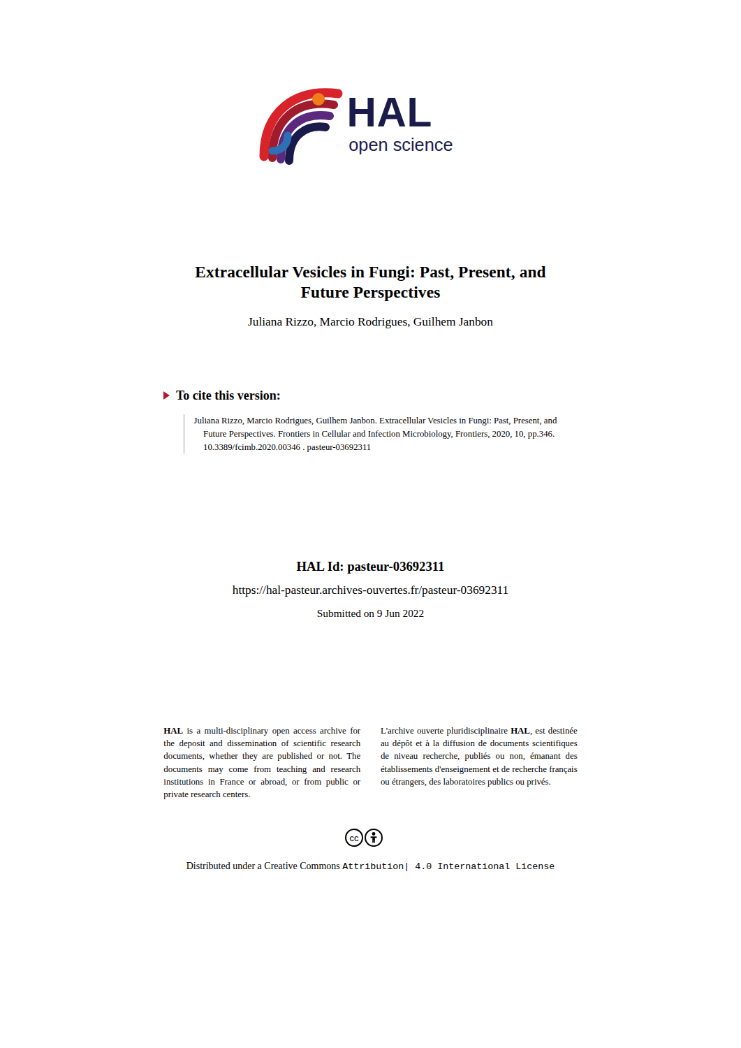HAL
open science
Extracellular Vesicles in Fungi: Past, Present, and
Future Perspectives
Juliana Rizzo, Marcio Rodrigues, Guilhem Janbon
To cite this version:
Juliana Rizzo, Marcio Rodrigues, Guilhem Janbon. Extracellular Vesicles in Fungi: Past, Present, and Future Perspectives. Frontiers in Cellular and Infection Microbiology, Frontiers, 2020, 10, pp.346. 10.3389/fcimb.2020.00346 . pasteur-03692311
HAL Id: pasteur-03692311
https://hal-pasteur.archives-ouvertes.fr/pasteur-03692311
Submitted on 9 Jun 2022
HAL is a multi-disciplinary open access archive for the deposit and dissemination of scientific research documents, whether they are published or not. The documents may come from teaching and research institutions in France or abroad, or from public or private research centers.
L'archive ouverte pluridisciplinaire HAL, est destinée au dépôt et à la diffusion de documents scientifiques de niveau recherche, publiés ou non, émanant des établissements d'enseignement et de recherche français ou étrangers, des laboratoires publics ou privés.
cc
Distributed under a Creative Commons Attribution| 4.0 International License